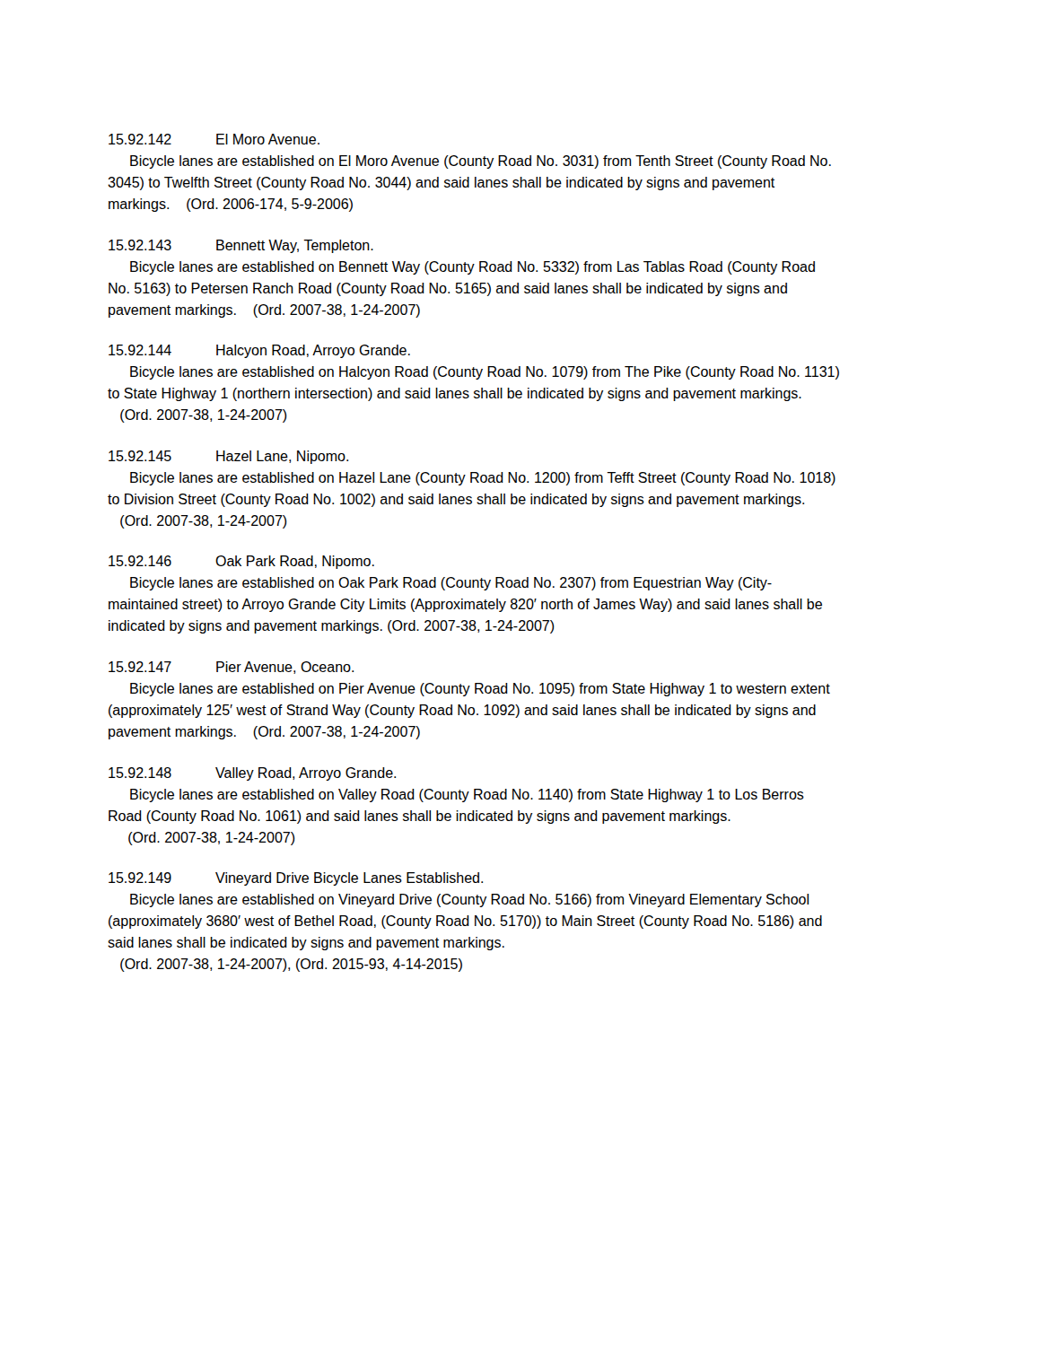15.92.142 El Moro Avenue.
Bicycle lanes are established on El Moro Avenue (County Road No. 3031) from Tenth Street (County Road No. 3045) to Twelfth Street (County Road No. 3044) and said lanes shall be indicated by signs and pavement markings. (Ord. 2006-174, 5-9-2006)
15.92.143 Bennett Way, Templeton.
Bicycle lanes are established on Bennett Way (County Road No. 5332) from Las Tablas Road (County Road No. 5163) to Petersen Ranch Road (County Road No. 5165) and said lanes shall be indicated by signs and pavement markings. (Ord. 2007-38, 1-24-2007)
15.92.144 Halcyon Road, Arroyo Grande.
Bicycle lanes are established on Halcyon Road (County Road No. 1079) from The Pike (County Road No. 1131) to State Highway 1 (northern intersection) and said lanes shall be indicated by signs and pavement markings. (Ord. 2007-38, 1-24-2007)
15.92.145 Hazel Lane, Nipomo.
Bicycle lanes are established on Hazel Lane (County Road No. 1200) from Tefft Street (County Road No. 1018) to Division Street (County Road No. 1002) and said lanes shall be indicated by signs and pavement markings. (Ord. 2007-38, 1-24-2007)
15.92.146 Oak Park Road, Nipomo.
Bicycle lanes are established on Oak Park Road (County Road No. 2307) from Equestrian Way (City-maintained street) to Arroyo Grande City Limits (Approximately 820′ north of James Way) and said lanes shall be indicated by signs and pavement markings. (Ord. 2007-38, 1-24-2007)
15.92.147 Pier Avenue, Oceano.
Bicycle lanes are established on Pier Avenue (County Road No. 1095) from State Highway 1 to western extent (approximately 125′ west of Strand Way (County Road No. 1092) and said lanes shall be indicated by signs and pavement markings. (Ord. 2007-38, 1-24-2007)
15.92.148 Valley Road, Arroyo Grande.
Bicycle lanes are established on Valley Road (County Road No. 1140) from State Highway 1 to Los Berros Road (County Road No. 1061) and said lanes shall be indicated by signs and pavement markings. (Ord. 2007-38, 1-24-2007)
15.92.149 Vineyard Drive Bicycle Lanes Established.
Bicycle lanes are established on Vineyard Drive (County Road No. 5166) from Vineyard Elementary School (approximately 3680′ west of Bethel Road, (County Road No. 5170)) to Main Street (County Road No. 5186) and said lanes shall be indicated by signs and pavement markings. (Ord. 2007-38, 1-24-2007), (Ord. 2015-93, 4-14-2015)